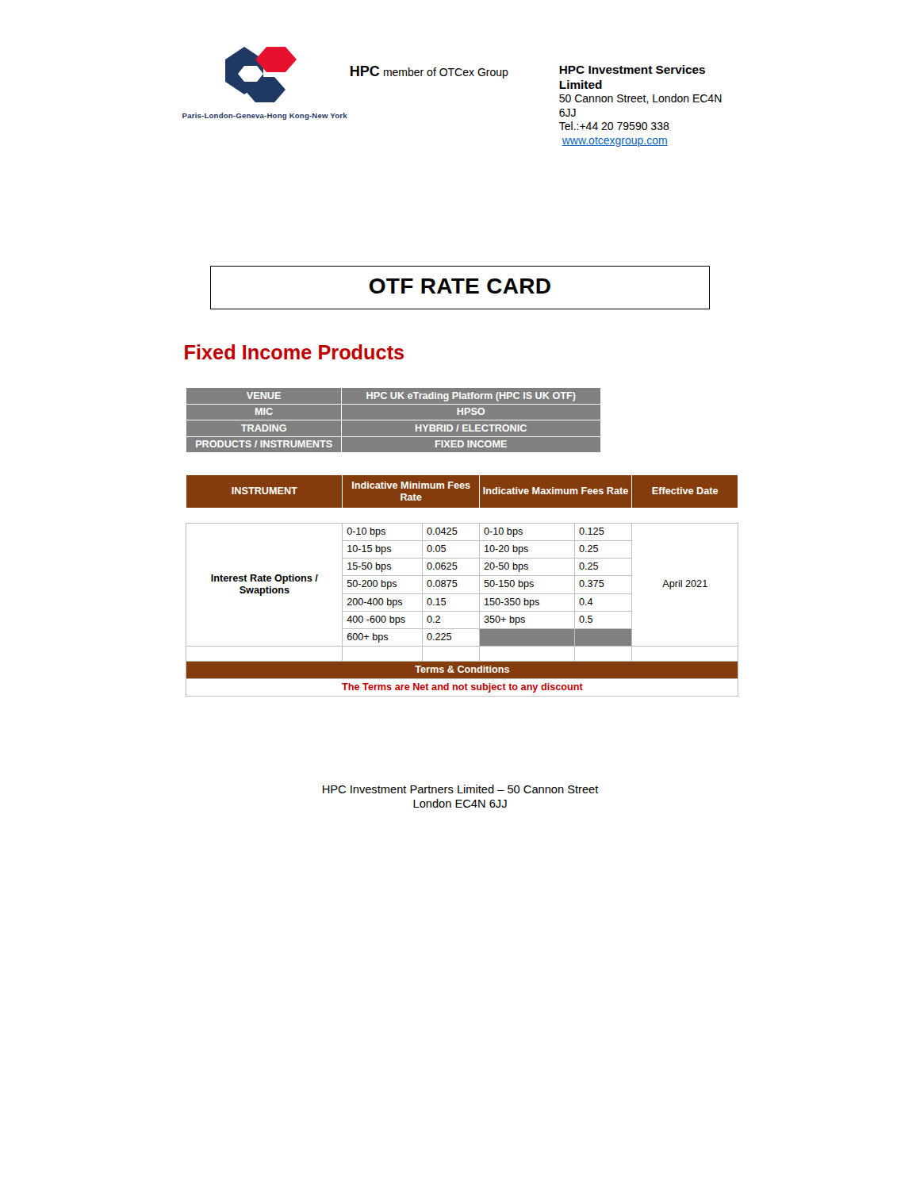Paris-London-Geneva-Hong Kong-New York
HPC member of OTCex Group
HPC Investment Services Limited
50 Cannon Street, London EC4N 6JJ
Tel.:+44 20 79590 338
www.otcexgroup.com
OTF RATE CARD
Fixed Income Products
| VENUE | HPC UK eTrading Platform (HPC IS UK OTF) |
| MIC | HPSO |
| TRADING | HYBRID / ELECTRONIC |
| PRODUCTS / INSTRUMENTS | FIXED INCOME |
| INSTRUMENT | Indicative Minimum Fees Rate | Indicative Maximum Fees Rate | Effective Date |
| --- | --- | --- | --- |
| Interest Rate Options / Swaptions | 0-10 bps | 0.0425 | 0-10 bps | 0.125 | April 2021 |
| 10-15 bps | 0.05 | 10-20 bps | 0.25 |
| 15-50 bps | 0.0625 | 20-50 bps | 0.25 |
| 50-200 bps | 0.0875 | 50-150 bps | 0.375 |
| 200-400 bps | 0.15 | 150-350 bps | 0.4 |
| 400 -600 bps | 0.2 | 350+ bps | 0.5 |
| 600+ bps | 0.225 | | |
| Terms & Conditions |
| The Terms are Net and not subject to any discount |
HPC Investment Partners Limited – 50 Cannon Street
London EC4N 6JJ